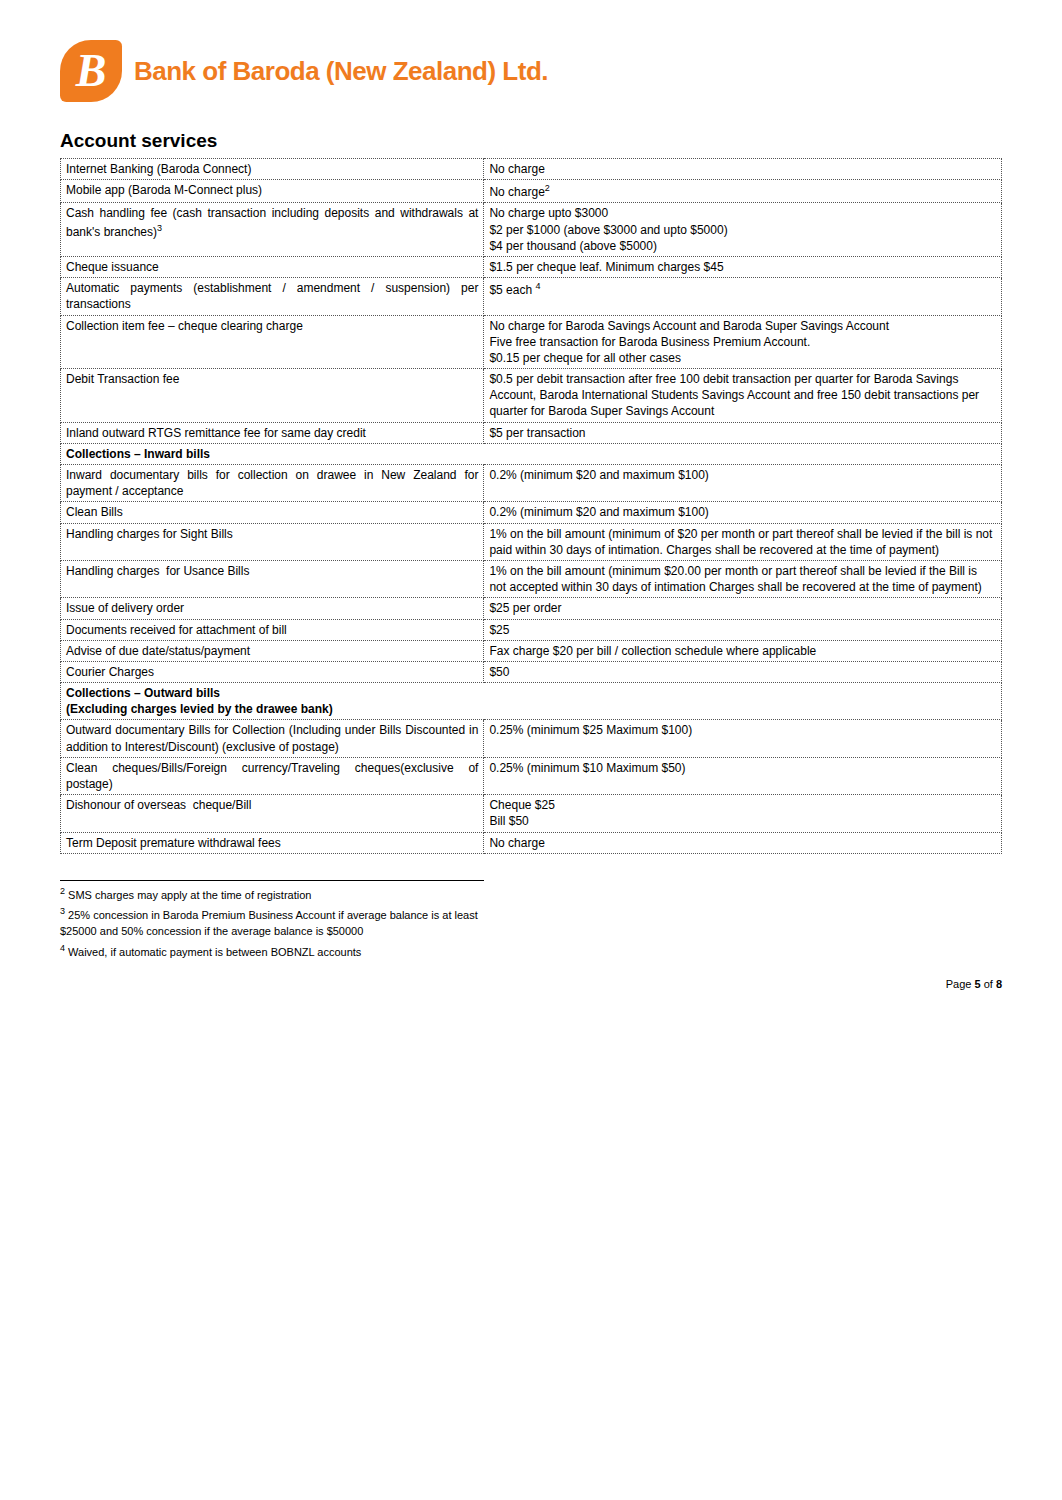B
Bank of Baroda (New Zealand) Ltd.
Account services
| Internet Banking (Baroda Connect) | No charge |
| Mobile app (Baroda M-Connect plus) | No charge 2 |
| Cash handling fee (cash transaction including deposits and withdrawals at bank's branches) 3 | No charge upto $3000 $2 per $1000 (above $3000 and upto $5000) $4 per thousand (above $5000) |
| Cheque issuance | $1.5 per cheque leaf. Minimum charges $45 |
| Automatic payments (establishment / amendment / suspension) per transactions | $5 each 4 |
| Collection item fee – cheque clearing charge | No charge for Baroda Savings Account and Baroda Super Savings Account Five free transaction for Baroda Business Premium Account. $0.15 per cheque for all other cases |
| Debit Transaction fee | $0.5 per debit transaction after free 100 debit transaction per quarter for Baroda Savings Account, Baroda International Students Savings Account and free 150 debit transactions per quarter for Baroda Super Savings Account |
| Inland outward RTGS remittance fee for same day credit | $5 per transaction |
| Collections – Inward bills | |
| Inward documentary bills for collection on drawee in New Zealand for payment / acceptance | 0.2% (minimum $20 and maximum $100) |
| Clean Bills | 0.2% (minimum $20 and maximum $100) |
| Handling charges for Sight Bills | 1% on the bill amount (minimum of $20 per month or part thereof shall be levied if the bill is not paid within 30 days of intimation. Charges shall be recovered at the time of payment) |
| Handling charges for Usance Bills | 1% on the bill amount (minimum $20.00 per month or part thereof shall be levied if the Bill is not accepted within 30 days of intimation Charges shall be recovered at the time of payment) |
| Issue of delivery order | $25 per order |
| Documents received for attachment of bill | $25 |
| Advise of due date/status/payment | Fax charge $20 per bill / collection schedule where applicable |
| Courier Charges | $50 |
| Collections – Outward bills (Excluding charges levied by the drawee bank) | |
| Outward documentary Bills for Collection (Including under Bills Discounted in addition to Interest/Discount) (exclusive of postage) | 0.25% (minimum $25 Maximum $100) |
| Clean cheques/Bills/Foreign currency/Traveling cheques(exclusive of postage) | 0.25% (minimum $10 Maximum $50) |
| Dishonour of overseas cheque/Bill | Cheque $25 Bill $50 |
| Term Deposit premature withdrawal fees | No charge |
2 SMS charges may apply at the time of registration
3 25% concession in Baroda Premium Business Account if average balance is at least $25000 and 50% concession if the average balance is $50000
4 Waived, if automatic payment is between BOBNZL accounts
Page 5 of 8